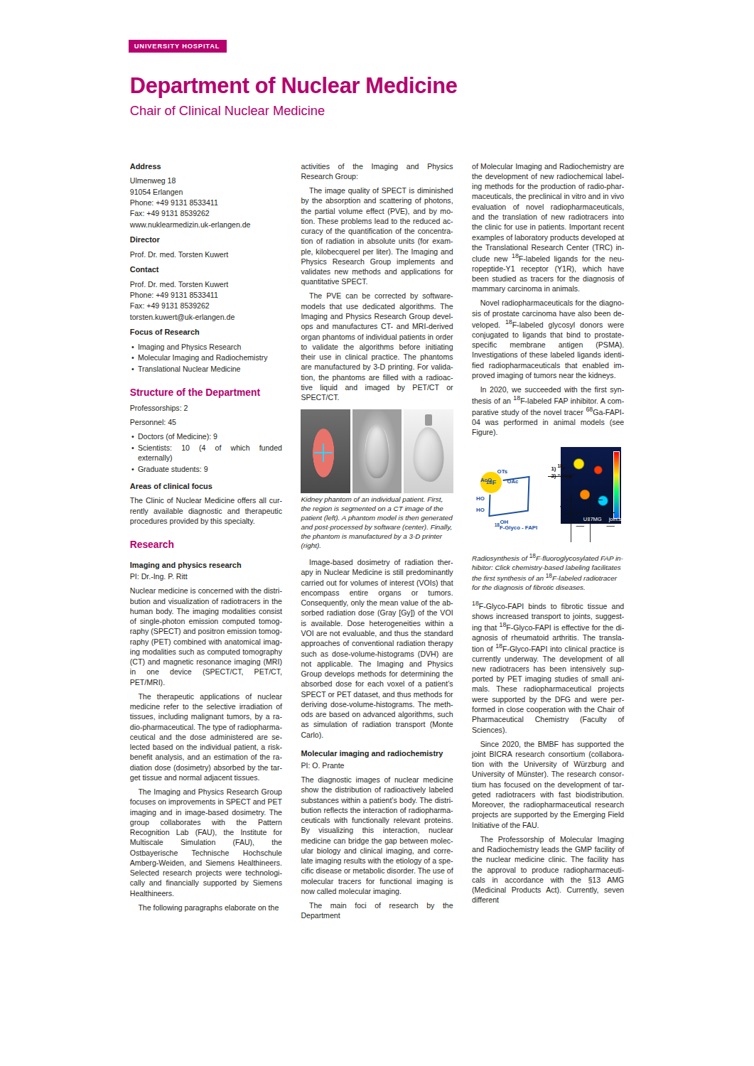UNIVERSITY HOSPITAL
Department of Nuclear Medicine
Chair of Clinical Nuclear Medicine
Address
Ulmenweg 18
91054 Erlangen
Phone: +49 9131 8533411
Fax: +49 9131 8539262
www.nuklearmedizin.uk-erlangen.de
Director
Prof. Dr. med. Torsten Kuwert
Contact
Prof. Dr. med. Torsten Kuwert
Phone: +49 9131 8533411
Fax: +49 9131 8539262
torsten.kuwert@uk-erlangen.de
Focus of Research
Imaging and Physics Research
Molecular Imaging and Radiochemistry
Translational Nuclear Medicine
Structure of the Department
Professorships: 2
Personnel: 45
Doctors (of Medicine): 9
Scientists: 10 (4 of which funded externally)
Graduate students: 9
Areas of clinical focus
The Clinic of Nuclear Medicine offers all currently available diagnostic and therapeutic procedures provided by this specialty.
Research
Imaging and physics research
PI: Dr.-Ing. P. Ritt
Nuclear medicine is concerned with the distribution and visualization of radiotracers in the human body. The imaging modalities consist of single-photon emission computed tomography (SPECT) and positron emission tomography (PET) combined with anatomical imaging modalities such as computed tomography (CT) and magnetic resonance imaging (MRI) in one device (SPECT/CT, PET/CT, PET/MRI).
The therapeutic applications of nuclear medicine refer to the selective irradiation of tissues, including malignant tumors, by a radio-pharmaceutical. The type of radiopharmaceutical and the dose administered are selected based on the individual patient, a risk-benefit analysis, and an estimation of the radiation dose (dosimetry) absorbed by the target tissue and normal adjacent tissues.
The Imaging and Physics Research Group focuses on improvements in SPECT and PET imaging and in image-based dosimetry. The group collaborates with the Pattern Recognition Lab (FAU), the Institute for Multiscale Simulation (FAU), the Ostbayerische Technische Hochschule Amberg-Weiden, and Siemens Healthineers. Selected research projects were technologically and financially supported by Siemens Healthineers.
The following paragraphs elaborate on the
activities of the Imaging and Physics Research Group:
The image quality of SPECT is diminished by the absorption and scattering of photons, the partial volume effect (PVE), and by motion. These problems lead to the reduced accuracy of the quantification of the concentration of radiation in absolute units (for example, kilobecquerel per liter). The Imaging and Physics Research Group implements and validates new methods and applications for quantitative SPECT.
The PVE can be corrected by software-models that use dedicated algorithms. The Imaging and Physics Research Group develops and manufactures CT- and MRI-derived organ phantoms of individual patients in order to validate the algorithms before initiating their use in clinical practice. The phantoms are manufactured by 3-D printing. For validation, the phantoms are filled with a radioactive liquid and imaged by PET/CT or SPECT/CT.
Kidney phantom of an individual patient. First, the region is segmented on a CT image of the patient (left). A phantom model is then generated and post-processed by software (center). Finally, the phantom is manufactured by a 3-D printer (right).
Image-based dosimetry of radiation therapy in Nuclear Medicine is still predominantly carried out for volumes of interest (VOIs) that encompass entire organs or tumors. Consequently, only the mean value of the absorbed radiation dose (Gray [Gy]) of the VOI is available. Dose heterogeneities within a VOI are not evaluable, and thus the standard approaches of conventional radiation therapy such as dose-volume-histograms (DVH) are not applicable. The Imaging and Physics Group develops methods for determining the absorbed dose for each voxel of a patient’s SPECT or PET dataset, and thus methods for deriving dose-volume-histograms. The methods are based on advanced algorithms, such as simulation of radiation transport (Monte Carlo).
Molecular imaging and radiochemistry
PI: O. Prante
The diagnostic images of nuclear medicine show the distribution of radioactively labeled substances within a patient’s body. The distribution reflects the interaction of radiopharmaceuticals with functionally relevant proteins. By visualizing this interaction, nuclear medicine can bridge the gap between molecular biology and clinical imaging, and correlate imaging results with the etiology of a specific disease or metabolic disorder. The use of molecular tracers for functional imaging is now called molecular imaging.
The main foci of research by the Department
of Molecular Imaging and Radiochemistry are the development of new radiochemical labeling methods for the production of radio-pharmaceuticals, the preclinical in vitro and in vivo evaluation of novel radiopharmaceuticals, and the translation of new radiotracers into the clinic for use in patients. Important recent examples of laboratory products developed at the Translational Research Center (TRC) include new 18F-labeled ligands for the neuropeptide-Y1 receptor (Y1R), which have been studied as tracers for the diagnosis of mammary carcinoma in animals.
Novel radiopharmaceuticals for the diagnosis of prostate carcinoma have also been developed. 18F-labeled glycosyl donors were conjugated to ligands that bind to prostate-specific membrane antigen (PSMA). Investigations of these labeled ligands identified radiopharmaceuticals that enabled improved imaging of tumors near the kidneys.
In 2020, we succeeded with the first synthesis of an 18F-labeled FAP inhibitor. A comparative study of the novel tracer 68Ga-FAPI-04 was performed in animal models (see Figure).
U87MG joints
18F
OTs AcO OAc HO HO OH 18F-Glyco - FAPI
1) 18F
2) “click”
Radiosynthesis of 18F-fluoroglycosylated FAP inhibitor: Click chemistry-based labeling facilitates the first synthesis of an 18F-labeled radiotracer for the diagnosis of fibrotic diseases.
18F-Glyco-FAPI binds to fibrotic tissue and shows increased transport to joints, suggesting that 18F-Glyco-FAPI is effective for the diagnosis of rheumatoid arthritis. The translation of 18F-Glyco-FAPI into clinical practice is currently underway. The development of all new radiotracers has been intensively supported by PET imaging studies of small animals. These radiopharmaceutical projects were supported by the DFG and were performed in close cooperation with the Chair of Pharmaceutical Chemistry (Faculty of Sciences).
Since 2020, the BMBF has supported the joint BICRA research consortium (collaboration with the University of Würzburg and University of Münster). The research consortium has focused on the development of targeted radiotracers with fast biodistribution. Moreover, the radiopharmaceutical research projects are supported by the Emerging Field Initiative of the FAU.
The Professorship of Molecular Imaging and Radiochemistry leads the GMP facility of the nuclear medicine clinic. The facility has the approval to produce radiopharmaceuticals in accordance with the §13 AMG (Medicinal Products Act). Currently, seven different